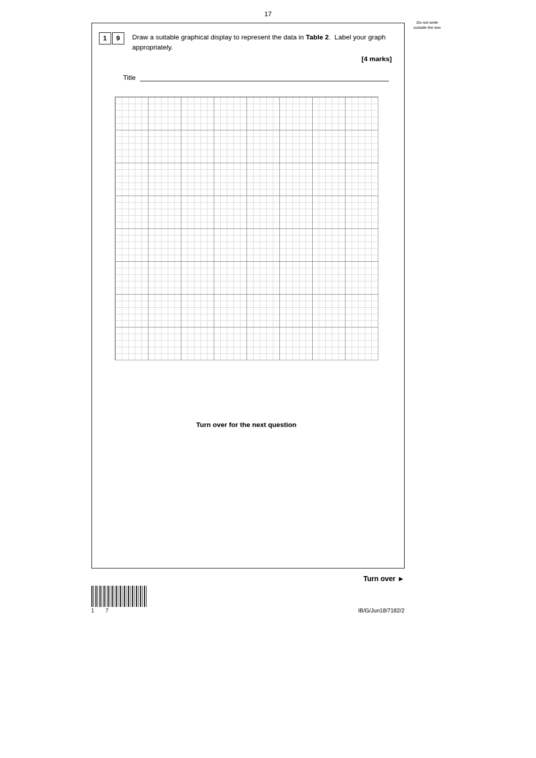17
Do not write outside the box
19
Draw a suitable graphical display to represent the data in Table 2. Label your graph appropriately.
[4 marks]
Title
Turn over for the next question
Turn over ►
1 7
IB/G/Jun18/7182/2